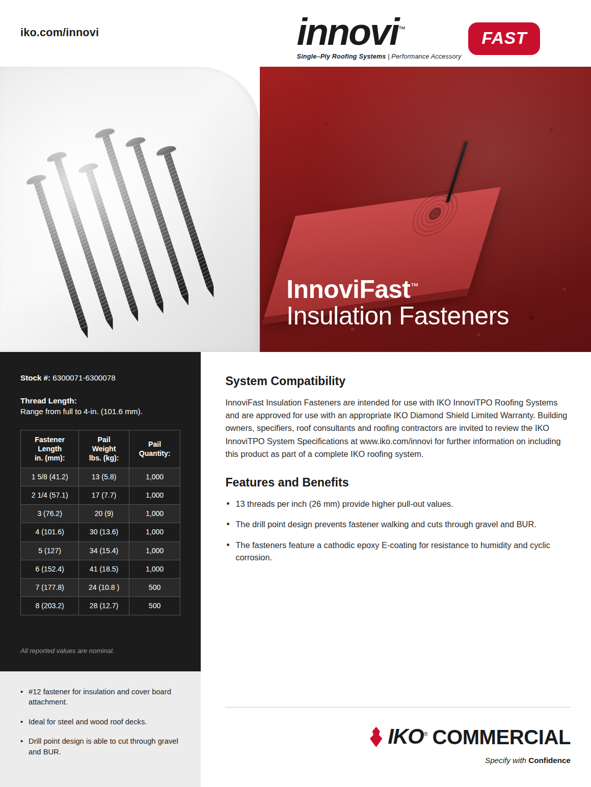iko.com/innovi
innovi™
Single–Ply Roofing Systems | Performance Accessory
FAST
InnoviFast™Insulation Fasteners
Stock #: 6300071-6300078
Thread Length:
Range from full to 4-in. (101.6 mm).
| Fastener Length in. (mm): | Pail Weight lbs. (kg): | Pail Quantity: |
| --- | --- | --- |
| 1 5/8 (41.2) | 13 (5.8) | 1,000 |
| 2 1/4 (57.1) | 17 (7.7) | 1,000 |
| 3 (76.2) | 20 (9) | 1,000 |
| 4 (101.6) | 30 (13.6) | 1,000 |
| 5 (127) | 34 (15.4) | 1,000 |
| 6 (152.4) | 41 (18.5) | 1,000 |
| 7 (177.8) | 24 (10.8 ) | 500 |
| 8 (203.2) | 28 (12.7) | 500 |
All reported values are nominal.
System Compatibility
InnoviFast Insulation Fasteners are intended for use with IKO InnoviTPO Roofing Systems and are approved for use with an appropriate IKO Diamond Shield Limited Warranty. Building owners, specifiers, roof consultants and roofing contractors are invited to review the IKO InnoviTPO System Specifications at www.iko.com/innovi for further information on including this product as part of a complete IKO roofing system.
Features and Benefits
13 threads per inch (26 mm) provide higher pull-out values.
The drill point design prevents fastener walking and cuts through gravel and BUR.
The fasteners feature a cathodic epoxy E-coating for resistance to humidity and cyclic corrosion.
#12 fastener for insulation and cover board attachment.
Ideal for steel and wood roof decks.
Drill point design is able to cut through gravel and BUR.
IKO®
COMMERCIAL
Specify with Confidence